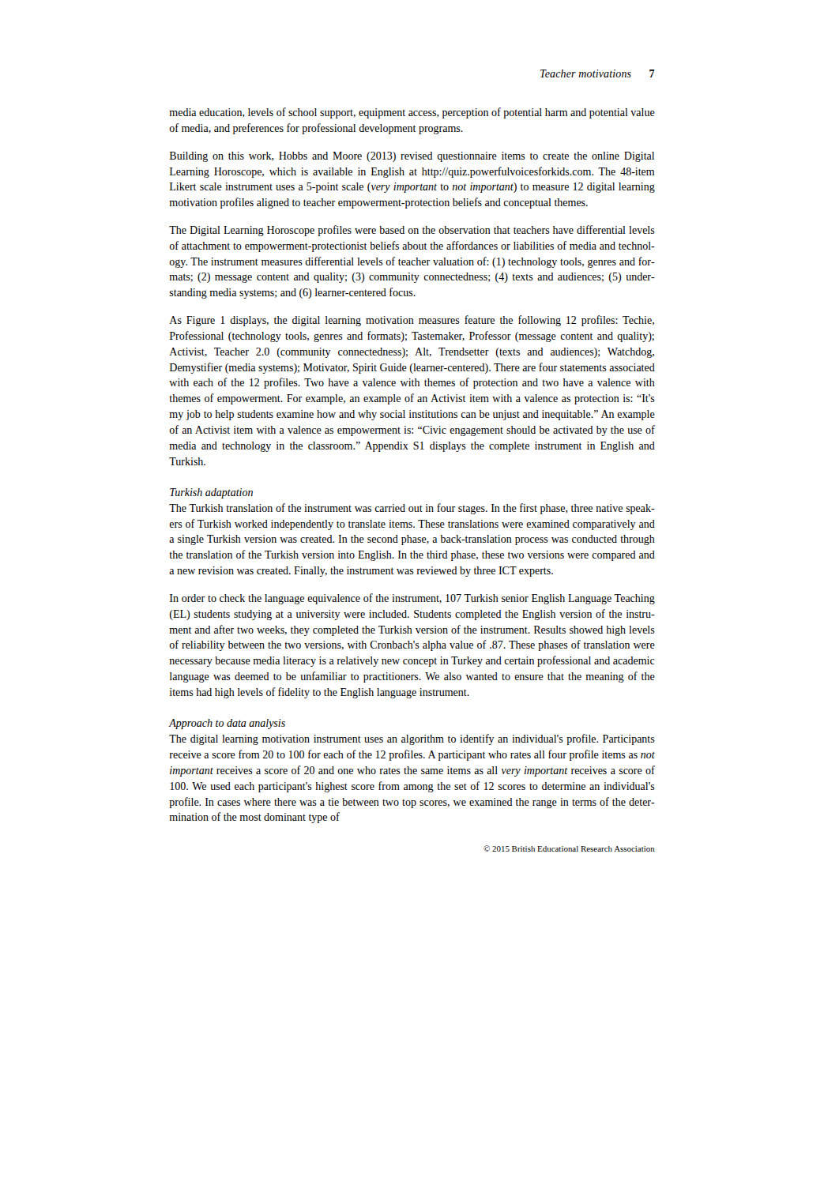Teacher motivations 7
media education, levels of school support, equipment access, perception of potential harm and potential value of media, and preferences for professional development programs.
Building on this work, Hobbs and Moore (2013) revised questionnaire items to create the online Digital Learning Horoscope, which is available in English at http://quiz​.powerfulvoicesforkids.com. The 48-item Likert scale instrument uses a 5-point scale (very important to not important) to measure 12 digital learning motivation profiles aligned to teacher empowerment-protection beliefs and conceptual themes.
The Digital Learning Horoscope profiles were based on the observation that teachers have differential levels of attachment to empowerment-protectionist beliefs about the affordances or liabilities of media and technology. The instrument measures differential levels of teacher valuation of: (1) technology tools, genres and formats; (2) message content and quality; (3) community connectedness; (4) texts and audiences; (5) understanding media systems; and (6) learner-centered focus.
As Figure 1 displays, the digital learning motivation measures feature the following 12 profiles: Techie, Professional (technology tools, genres and formats); Tastemaker, Professor (message content and quality); Activist, Teacher 2.0 (community connectedness); Alt, Trendsetter (texts and audiences); Watchdog, Demystifier (media systems); Motivator, Spirit Guide (learner-centered). There are four statements associated with each of the 12 profiles. Two have a valence with themes of protection and two have a valence with themes of empowerment. For example, an example of an Activist item with a valence as protection is: “It's my job to help students examine how and why social institutions can be unjust and inequitable.” An example of an Activist item with a valence as empowerment is: “Civic engagement should be activated by the use of media and technology in the classroom.” Appendix S1 displays the complete instrument in English and Turkish.
Turkish adaptation
The Turkish translation of the instrument was carried out in four stages. In the first phase, three native speakers of Turkish worked independently to translate items. These translations were examined comparatively and a single Turkish version was created. In the second phase, a back-translation process was conducted through the translation of the Turkish version into English. In the third phase, these two versions were compared and a new revision was created. Finally, the instrument was reviewed by three ICT experts.
In order to check the language equivalence of the instrument, 107 Turkish senior English Language Teaching (EL) students studying at a university were included. Students completed the English version of the instrument and after two weeks, they completed the Turkish version of the instrument. Results showed high levels of reliability between the two versions, with Cronbach's alpha value of .87. These phases of translation were necessary because media literacy is a relatively new concept in Turkey and certain professional and academic language was deemed to be unfamiliar to practitioners. We also wanted to ensure that the meaning of the items had high levels of fidelity to the English language instrument.
Approach to data analysis
The digital learning motivation instrument uses an algorithm to identify an individual's profile. Participants receive a score from 20 to 100 for each of the 12 profiles. A participant who rates all four profile items as not important receives a score of 20 and one who rates the same items as all very important receives a score of 100. We used each participant's highest score from among the set of 12 scores to determine an individual's profile. In cases where there was a tie between two top scores, we examined the range in terms of the determination of the most dominant type of
© 2015 British Educational Research Association